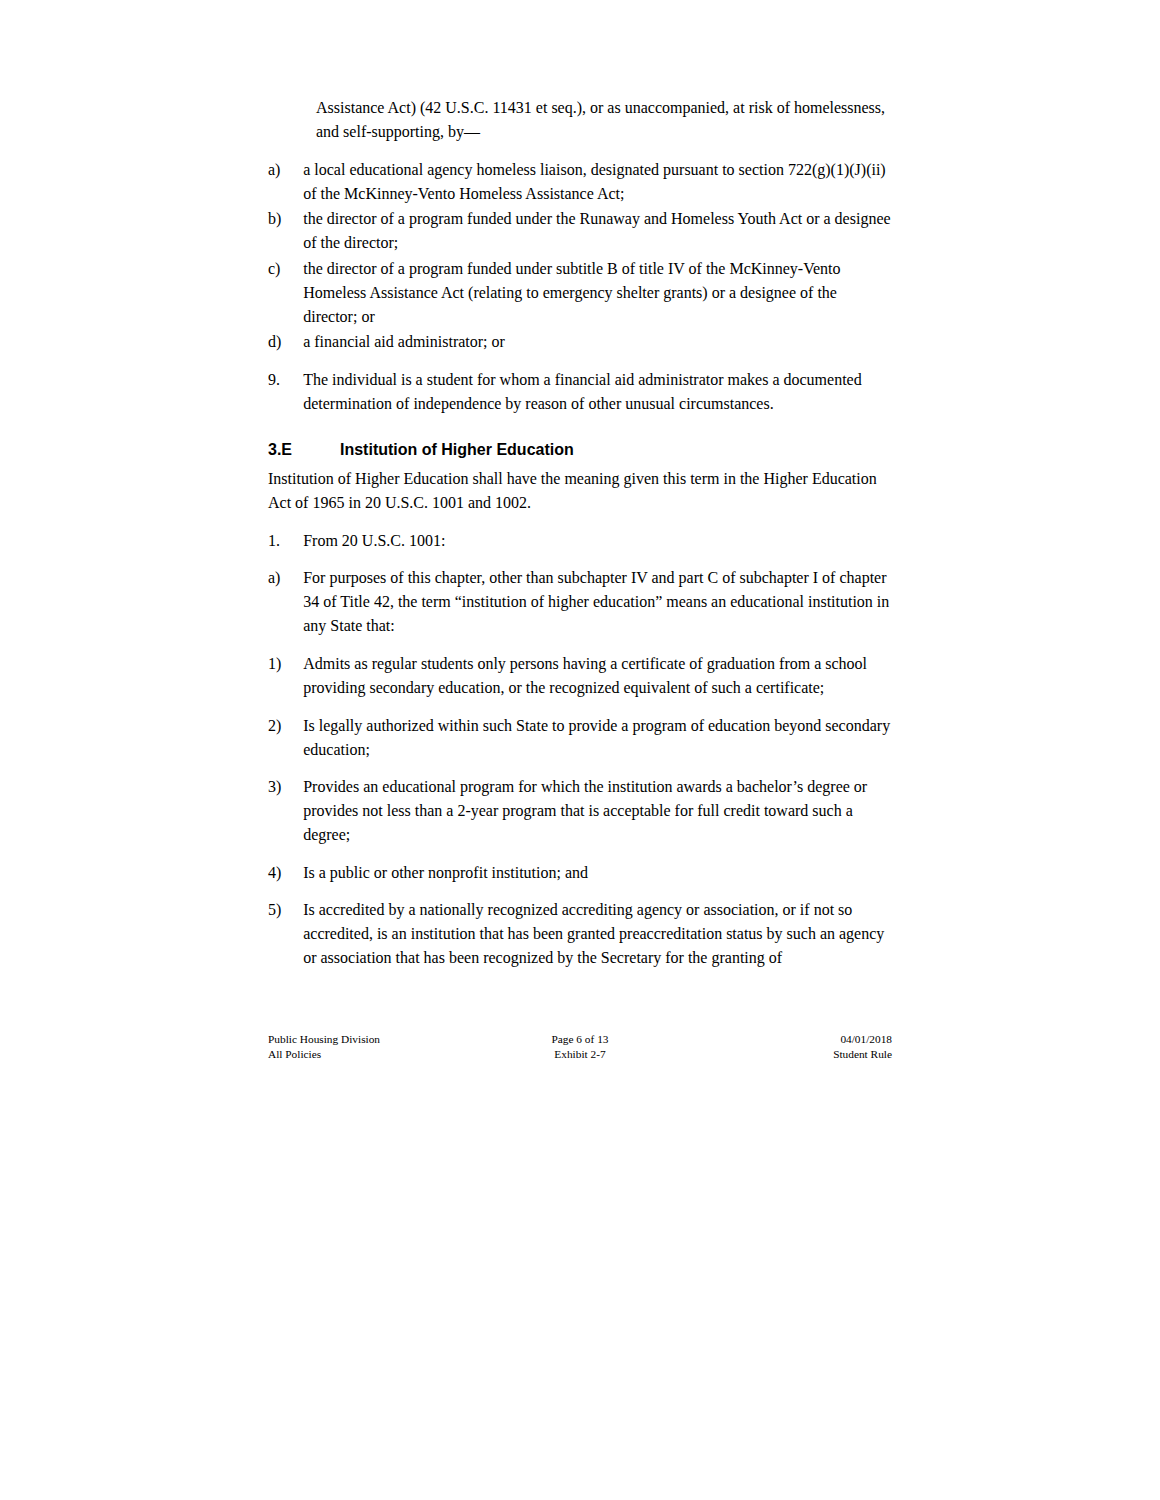Assistance Act) (42 U.S.C. 11431 et seq.), or as unaccompanied, at risk of homelessness, and self-supporting, by—
a) a local educational agency homeless liaison, designated pursuant to section 722(g)(1)(J)(ii) of the McKinney-Vento Homeless Assistance Act;
b) the director of a program funded under the Runaway and Homeless Youth Act or a designee of the director;
c) the director of a program funded under subtitle B of title IV of the McKinney-Vento Homeless Assistance Act (relating to emergency shelter grants) or a designee of the director; or
d) a financial aid administrator; or
9. The individual is a student for whom a financial aid administrator makes a documented determination of independence by reason of other unusual circumstances.
3.EInstitution of Higher Education
Institution of Higher Education shall have the meaning given this term in the Higher Education Act of 1965 in 20 U.S.C. 1001 and 1002.
1. From 20 U.S.C. 1001:
a) For purposes of this chapter, other than subchapter IV and part C of subchapter I of chapter 34 of Title 42, the term “institution of higher education” means an educational institution in any State that:
1) Admits as regular students only persons having a certificate of graduation from a school providing secondary education, or the recognized equivalent of such a certificate;
2) Is legally authorized within such State to provide a program of education beyond secondary education;
3) Provides an educational program for which the institution awards a bachelor’s degree or provides not less than a 2-year program that is acceptable for full credit toward such a degree;
4) Is a public or other nonprofit institution; and
5) Is accredited by a nationally recognized accrediting agency or association, or if not so accredited, is an institution that has been granted preaccreditation status by such an agency or association that has been recognized by the Secretary for the granting of
Public Housing Division
All Policies
Page 6 of 13
Exhibit 2-7
04/01/2018
Student Rule